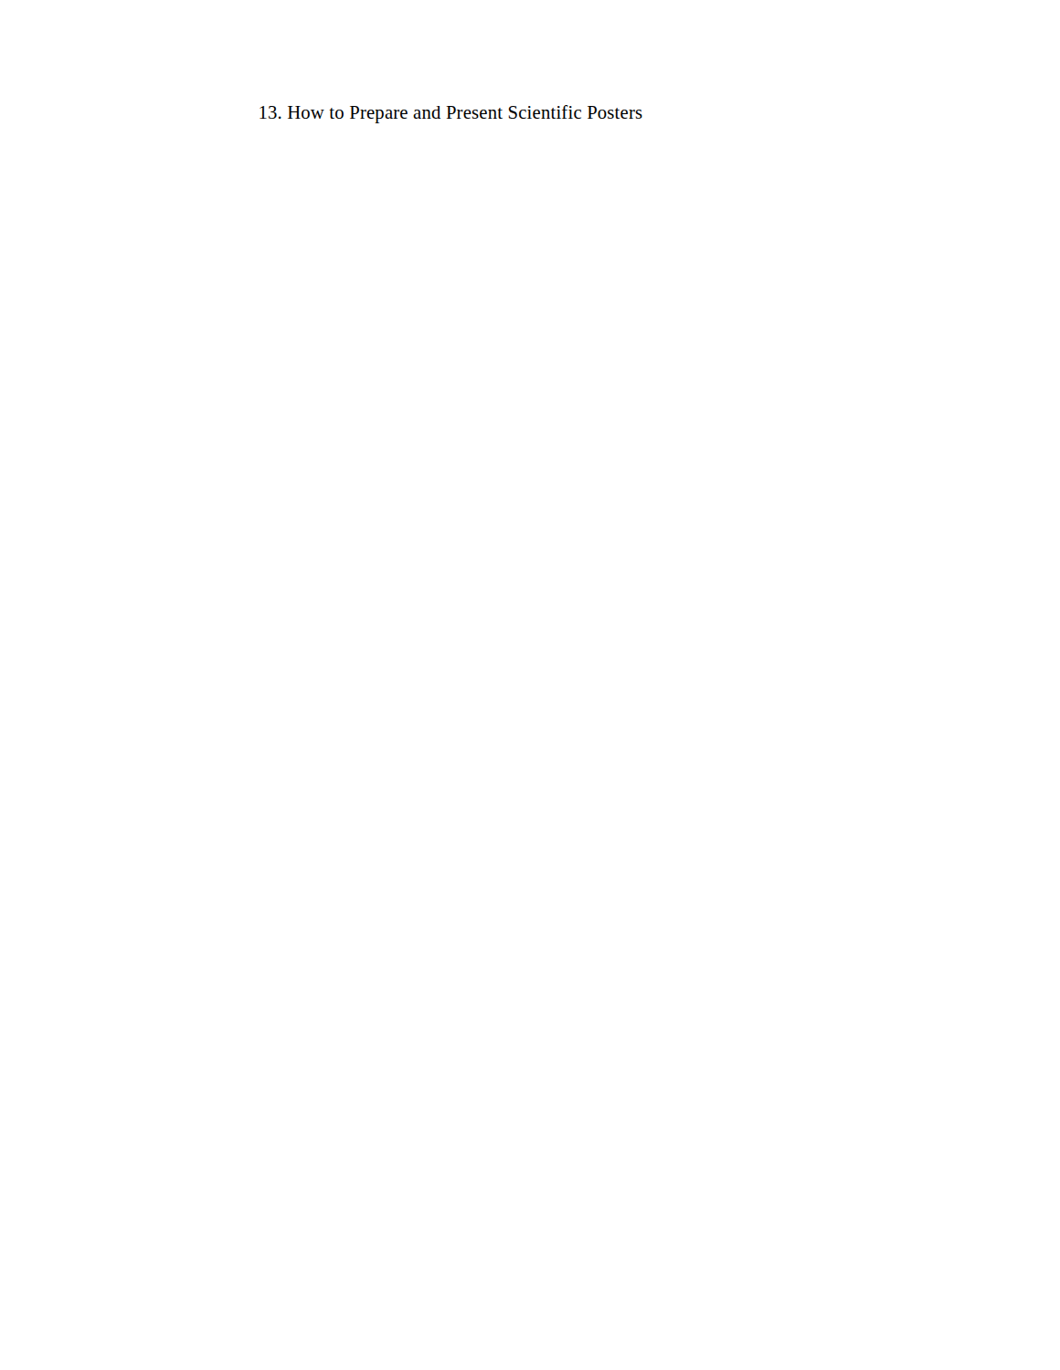13. How to Prepare and Present Scientific Posters